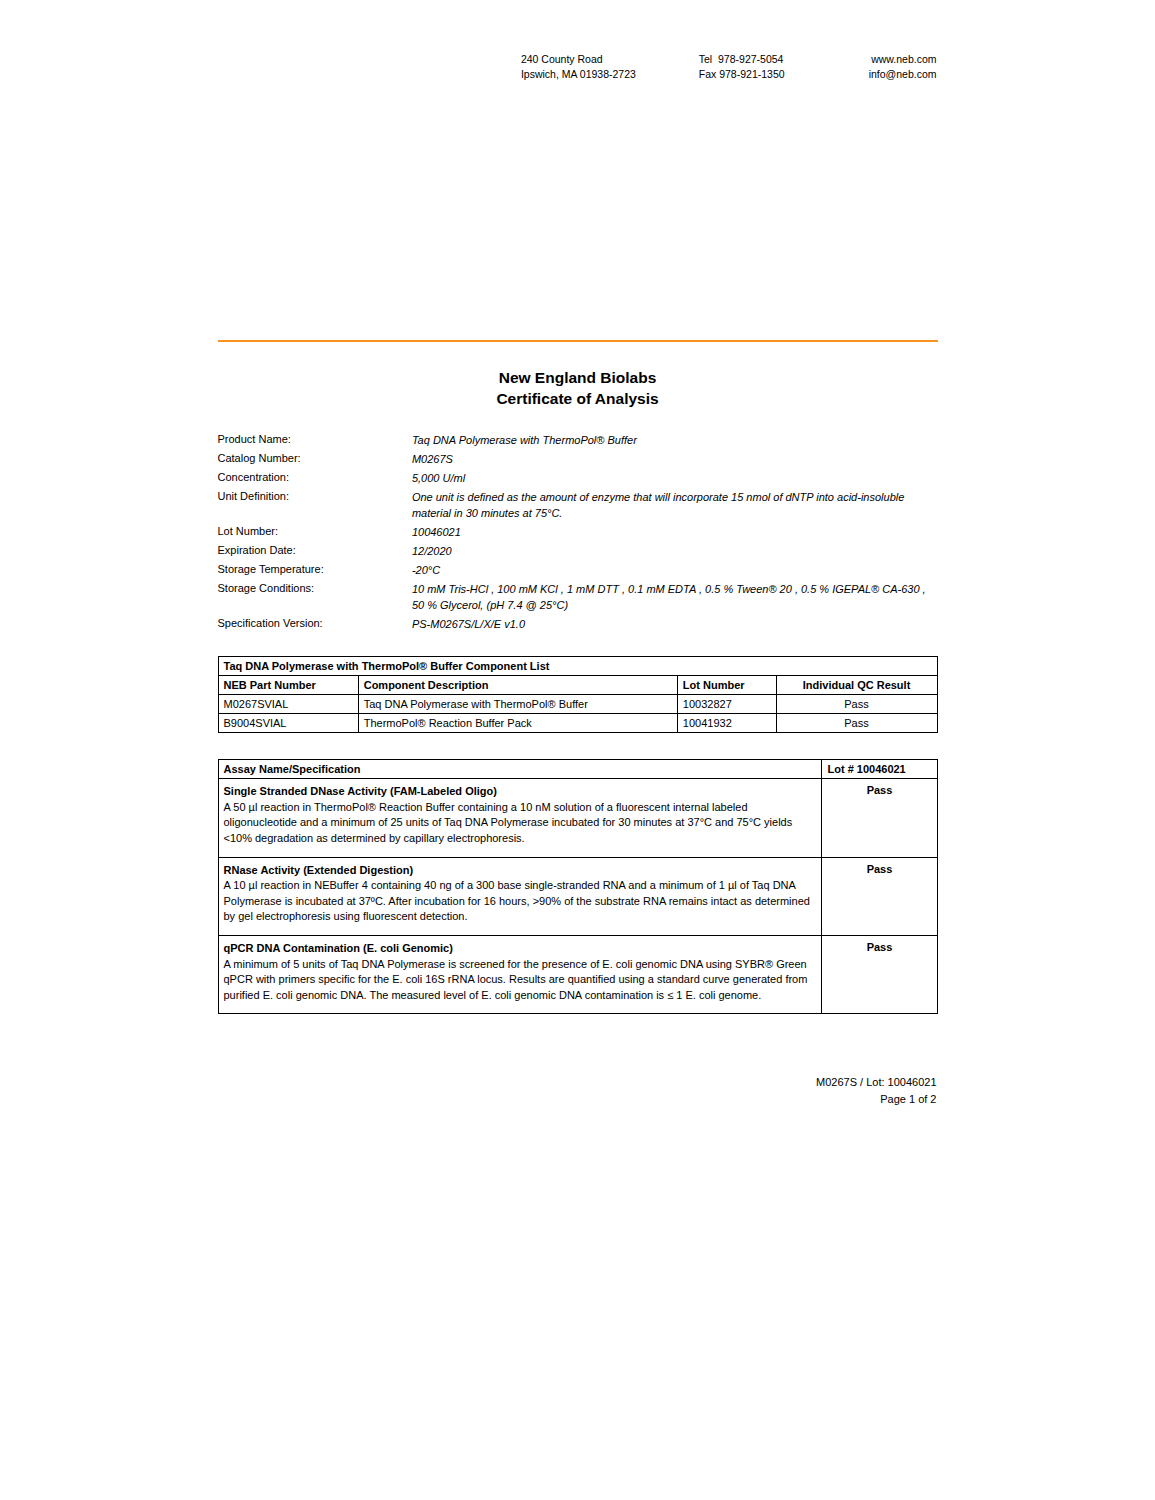| | 240 County Road Ipswich, MA 01938-2723 | Tel 978-927-5054 Fax 978-921-1350 | www.neb.com info@neb.com |
New England Biolabs
Certificate of Analysis
| Product Name: | Taq DNA Polymerase with ThermoPol® Buffer |
| Catalog Number: | M0267S |
| Concentration: | 5,000 U/ml |
| Unit Definition: | One unit is defined as the amount of enzyme that will incorporate 15 nmol of dNTP into acid-insoluble material in 30 minutes at 75°C. |
| Lot Number: | 10046021 |
| Expiration Date: | 12/2020 |
| Storage Temperature: | -20°C |
| Storage Conditions: | 10 mM Tris-HCl , 100 mM KCl , 1 mM DTT , 0.1 mM EDTA , 0.5 % Tween® 20 , 0.5 % IGEPAL® CA-630 , 50 % Glycerol, (pH 7.4 @ 25°C) |
| Specification Version: | PS-M0267S/L/X/E v1.0 |
| Taq DNA Polymerase with ThermoPol® Buffer Component List |
| --- |
| NEB Part Number | Component Description | Lot Number | Individual QC Result |
| M0267SVIAL | Taq DNA Polymerase with ThermoPol® Buffer | 10032827 | Pass |
| B9004SVIAL | ThermoPol® Reaction Buffer Pack | 10041932 | Pass |
| Assay Name/Specification | Lot # 10046021 |
| --- | --- |
| Single Stranded DNase Activity (FAM-Labeled Oligo) A 50 µl reaction in ThermoPol® Reaction Buffer containing a 10 nM solution of a fluorescent internal labeled oligonucleotide and a minimum of 25 units of Taq DNA Polymerase incubated for 30 minutes at 37°C and 75°C yields <10% degradation as determined by capillary electrophoresis. | Pass |
| RNase Activity (Extended Digestion) A 10 µl reaction in NEBuffer 4 containing 40 ng of a 300 base single-stranded RNA and a minimum of 1 µl of Taq DNA Polymerase is incubated at 37ºC. After incubation for 16 hours, >90% of the substrate RNA remains intact as determined by gel electrophoresis using fluorescent detection. | Pass |
| qPCR DNA Contamination (E. coli Genomic) A minimum of 5 units of Taq DNA Polymerase is screened for the presence of E. coli genomic DNA using SYBR® Green qPCR with primers specific for the E. coli 16S rRNA locus. Results are quantified using a standard curve generated from purified E. coli genomic DNA. The measured level of E. coli genomic DNA contamination is ≤ 1 E. coli genome. | Pass |
| | M0267S / Lot: 10046021 Page 1 of 2 |